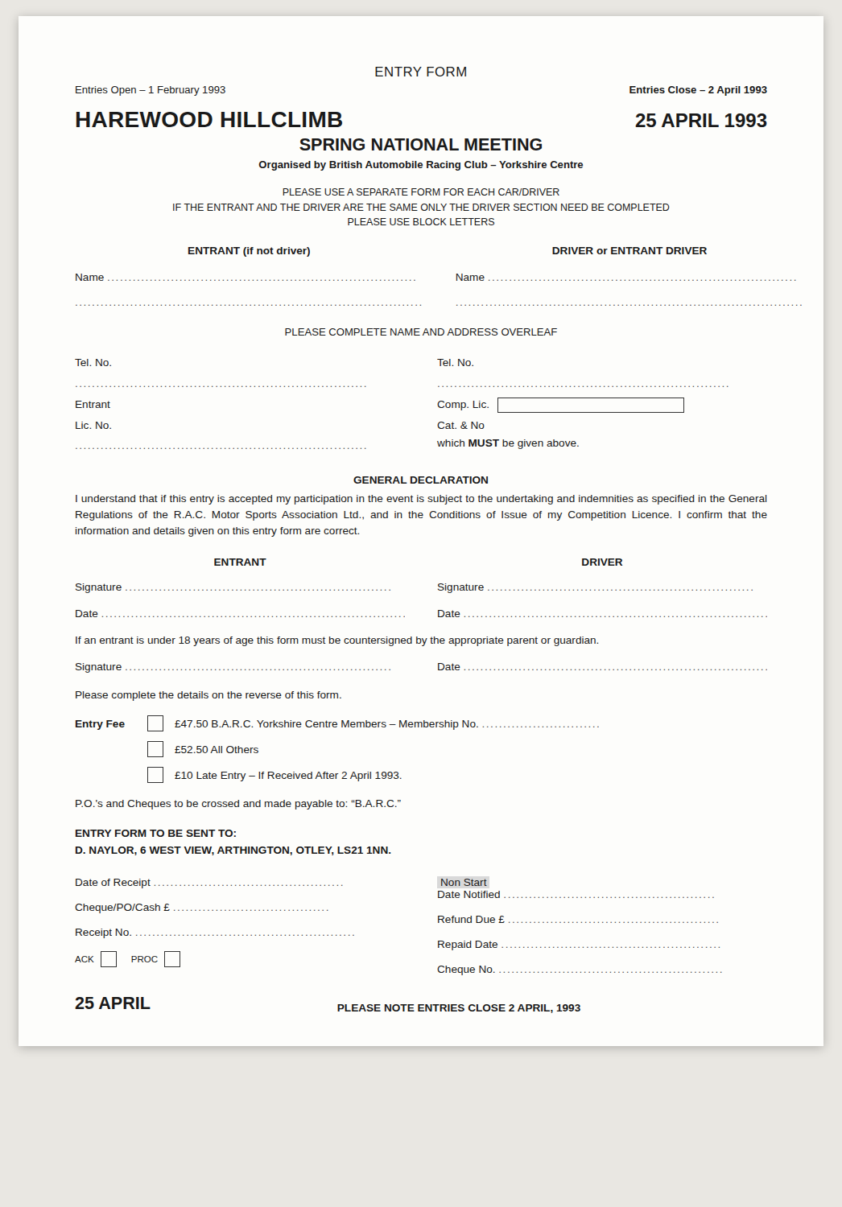ENTRY FORM
Entries Open – 1 February 1993 Entries Close – 2 April 1993
HAREWOOD HILLCLIMB
25 APRIL 1993
SPRING NATIONAL MEETING
Organised by British Automobile Racing Club – Yorkshire Centre
PLEASE USE A SEPARATE FORM FOR EACH CAR/DRIVER
IF THE ENTRANT AND THE DRIVER ARE THE SAME ONLY THE DRIVER SECTION NEED BE COMPLETED
PLEASE USE BLOCK LETTERS
ENTRANT (if not driver)
Name .........................................................................
..................................................................................
DRIVER or ENTRANT DRIVER
Name .........................................................................
..................................................................................
PLEASE COMPLETE NAME AND ADDRESS OVERLEAF
Tel. No. .....................................................................
Entrant
Lic. No. .....................................................................
Tel. No. .....................................................................
Comp. Lic.
Cat. & No
which MUST be given above.
GENERAL DECLARATION
I understand that if this entry is accepted my participation in the event is subject to the undertaking and indemnities as specified in the General Regulations of the R.A.C. Motor Sports Association Ltd., and in the Conditions of Issue of my Competition Licence. I confirm that the information and details given on this entry form are correct.
ENTRANT
DRIVER
Signature ...............................................................
Signature ...............................................................
Date .........................................................................
Date .........................................................................
If an entrant is under 18 years of age this form must be countersigned by the appropriate parent or guardian.
Signature ...............................................................
Date .........................................................................
Please complete the details on the reverse of this form.
Entry Fee £47.50 B.A.R.C. Yorkshire Centre Members – Membership No. ............................
£52.50 All Others
£10 Late Entry – If Received After 2 April 1993.
P.O.'s and Cheques to be crossed and made payable to: “B.A.R.C.”
ENTRY FORM TO BE SENT TO:
D. NAYLOR, 6 WEST VIEW, ARTHINGTON, OTLEY, LS21 1NN.
Date of Receipt .............................................
Cheque/PO/Cash £ .....................................
Receipt No. ....................................................
ACK PROC
Non Start
Date Notified ..................................................
Refund Due £ ..................................................
Repaid Date ....................................................
Cheque No. .....................................................
25 APRIL
PLEASE NOTE ENTRIES CLOSE 2 APRIL, 1993